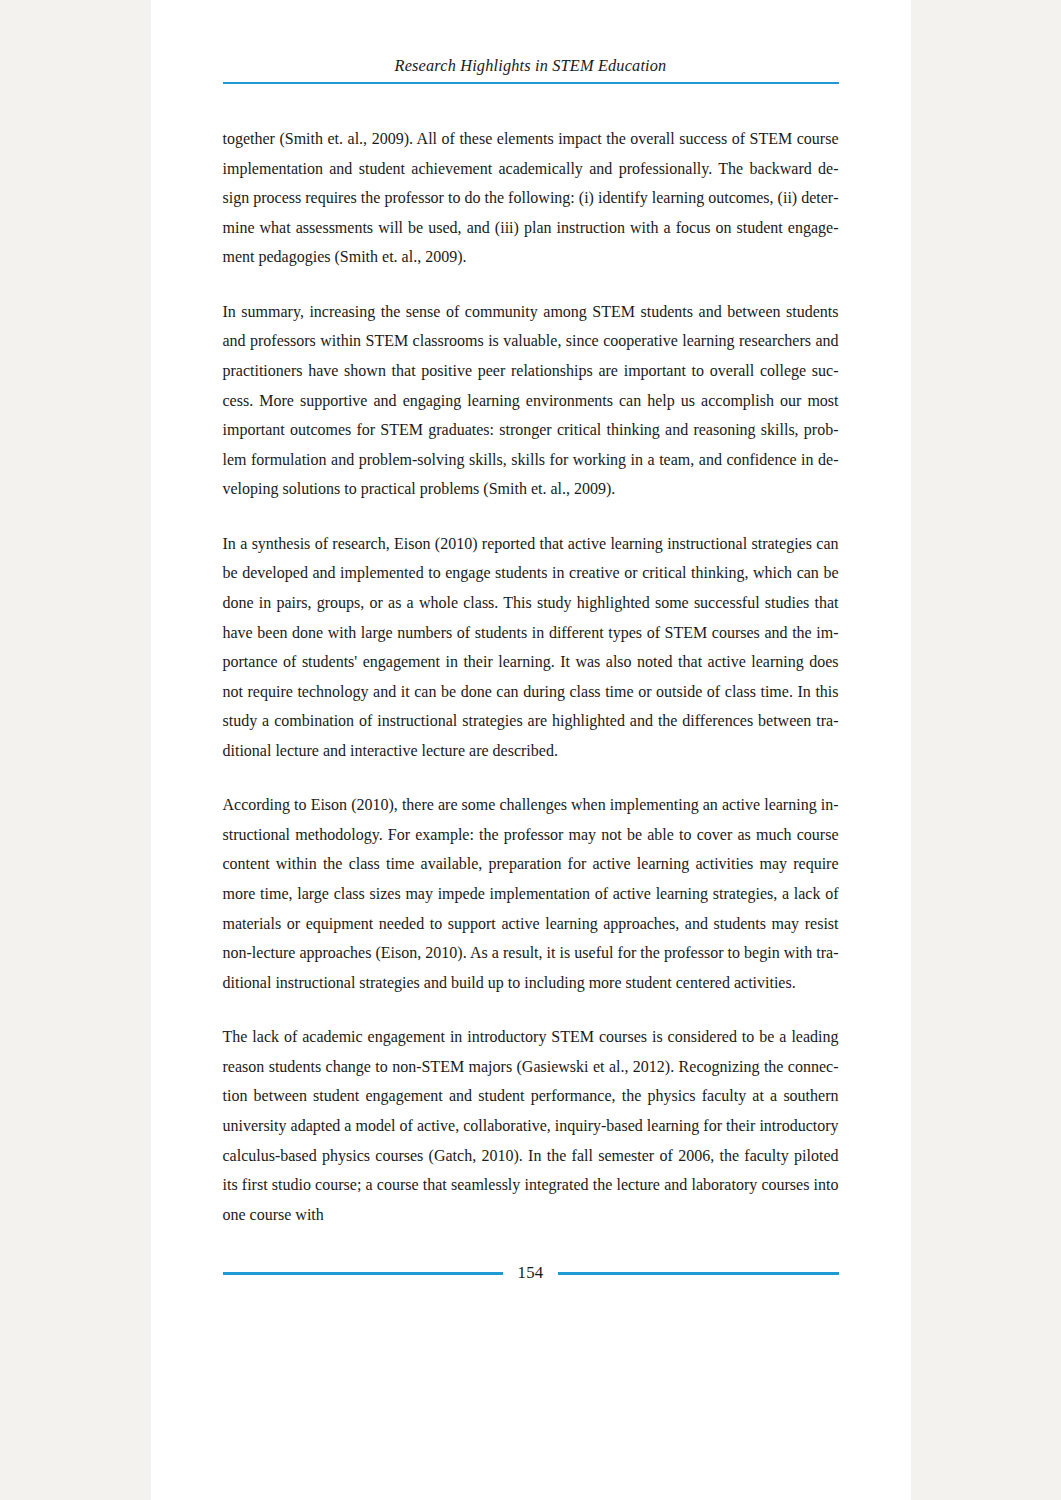Research Highlights in STEM Education
together (Smith et. al., 2009). All of these elements impact the overall success of STEM course implementation and student achievement academically and professionally. The backward design process requires the professor to do the following: (i) identify learning outcomes, (ii) determine what assessments will be used, and (iii) plan instruction with a focus on student engagement pedagogies (Smith et. al., 2009).
In summary, increasing the sense of community among STEM students and between students and professors within STEM classrooms is valuable, since cooperative learning researchers and practitioners have shown that positive peer relationships are important to overall college success. More supportive and engaging learning environments can help us accomplish our most important outcomes for STEM graduates: stronger critical thinking and reasoning skills, problem formulation and problem-solving skills, skills for working in a team, and confidence in developing solutions to practical problems (Smith et. al., 2009).
In a synthesis of research, Eison (2010) reported that active learning instructional strategies can be developed and implemented to engage students in creative or critical thinking, which can be done in pairs, groups, or as a whole class. This study highlighted some successful studies that have been done with large numbers of students in different types of STEM courses and the importance of students' engagement in their learning. It was also noted that active learning does not require technology and it can be done can during class time or outside of class time. In this study a combination of instructional strategies are highlighted and the differences between traditional lecture and interactive lecture are described.
According to Eison (2010), there are some challenges when implementing an active learning instructional methodology. For example: the professor may not be able to cover as much course content within the class time available, preparation for active learning activities may require more time, large class sizes may impede implementation of active learning strategies, a lack of materials or equipment needed to support active learning approaches, and students may resist non-lecture approaches (Eison, 2010). As a result, it is useful for the professor to begin with traditional instructional strategies and build up to including more student centered activities.
The lack of academic engagement in introductory STEM courses is considered to be a leading reason students change to non-STEM majors (Gasiewski et al., 2012). Recognizing the connection between student engagement and student performance, the physics faculty at a southern university adapted a model of active, collaborative, inquiry-based learning for their introductory calculus-based physics courses (Gatch, 2010). In the fall semester of 2006, the faculty piloted its first studio course; a course that seamlessly integrated the lecture and laboratory courses into one course with
154